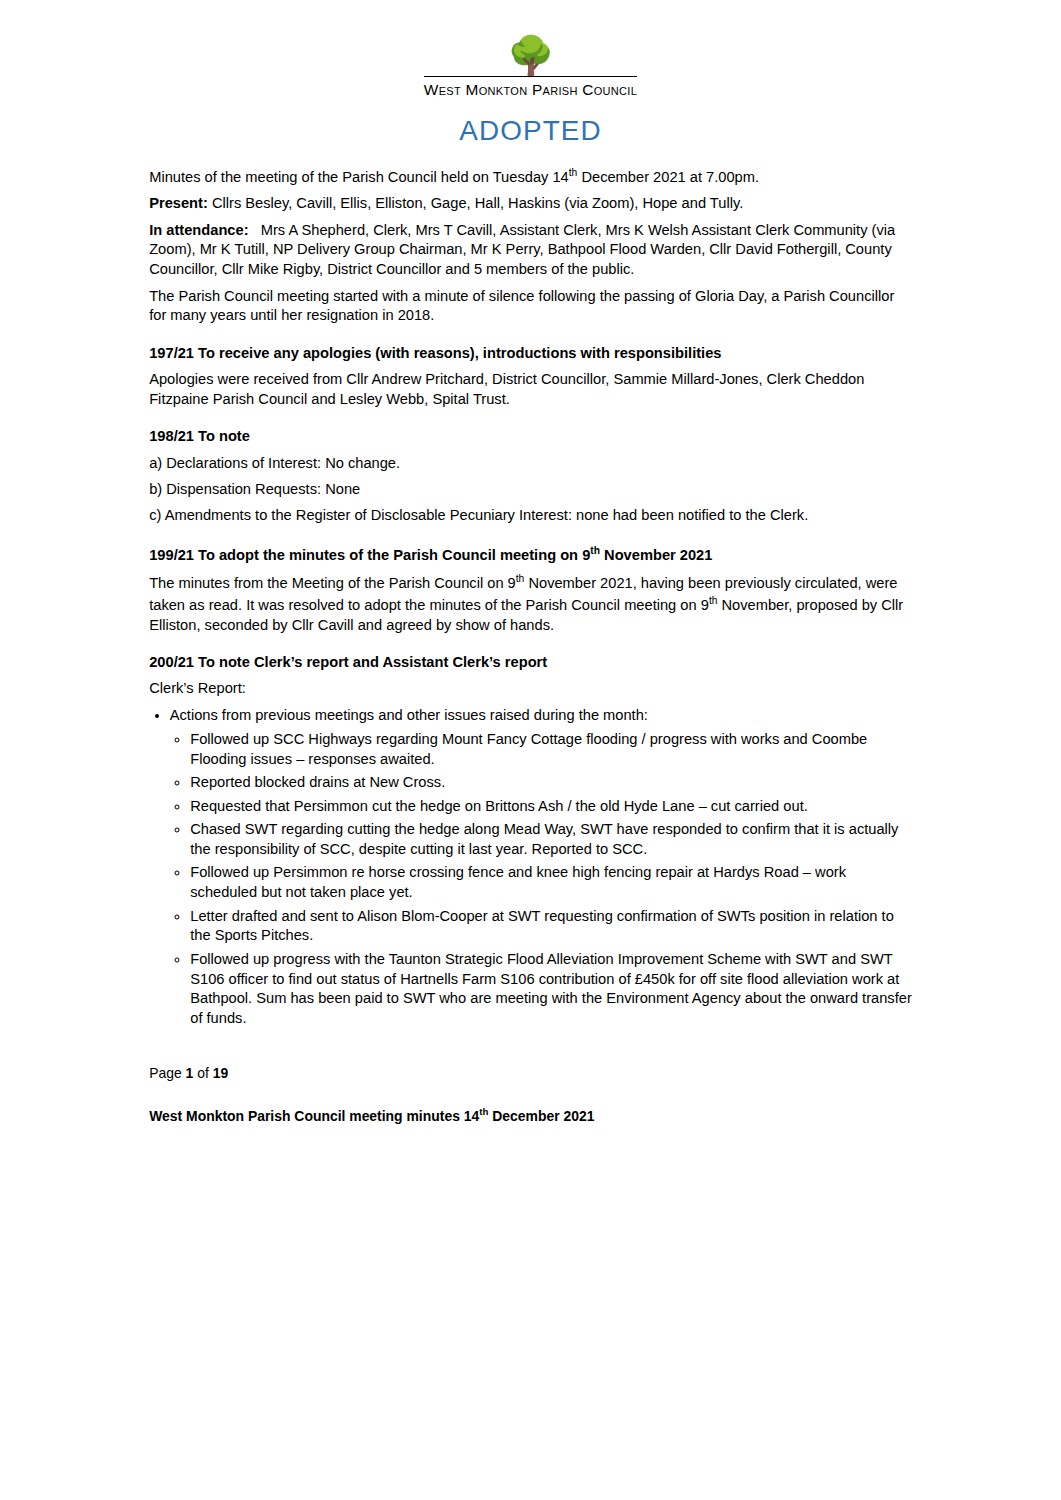🌳 West Monkton Parish Council
ADOPTED
Minutes of the meeting of the Parish Council held on Tuesday 14th December 2021 at 7.00pm.
Present: Cllrs Besley, Cavill, Ellis, Elliston, Gage, Hall, Haskins (via Zoom), Hope and Tully.
In attendance: Mrs A Shepherd, Clerk, Mrs T Cavill, Assistant Clerk, Mrs K Welsh Assistant Clerk Community (via Zoom), Mr K Tutill, NP Delivery Group Chairman, Mr K Perry, Bathpool Flood Warden, Cllr David Fothergill, County Councillor, Cllr Mike Rigby, District Councillor and 5 members of the public.
The Parish Council meeting started with a minute of silence following the passing of Gloria Day, a Parish Councillor for many years until her resignation in 2018.
197/21 To receive any apologies (with reasons), introductions with responsibilities
Apologies were received from Cllr Andrew Pritchard, District Councillor, Sammie Millard-Jones, Clerk Cheddon Fitzpaine Parish Council and Lesley Webb, Spital Trust.
198/21 To note
a) Declarations of Interest: No change.
b) Dispensation Requests: None
c) Amendments to the Register of Disclosable Pecuniary Interest: none had been notified to the Clerk.
199/21 To adopt the minutes of the Parish Council meeting on 9th November 2021
The minutes from the Meeting of the Parish Council on 9th November 2021, having been previously circulated, were taken as read. It was resolved to adopt the minutes of the Parish Council meeting on 9th November, proposed by Cllr Elliston, seconded by Cllr Cavill and agreed by show of hands.
200/21 To note Clerk’s report and Assistant Clerk’s report
Clerk’s Report:
Actions from previous meetings and other issues raised during the month:
Followed up SCC Highways regarding Mount Fancy Cottage flooding / progress with works and Coombe Flooding issues – responses awaited.
Reported blocked drains at New Cross.
Requested that Persimmon cut the hedge on Brittons Ash / the old Hyde Lane – cut carried out.
Chased SWT regarding cutting the hedge along Mead Way, SWT have responded to confirm that it is actually the responsibility of SCC, despite cutting it last year. Reported to SCC.
Followed up Persimmon re horse crossing fence and knee high fencing repair at Hardys Road – work scheduled but not taken place yet.
Letter drafted and sent to Alison Blom-Cooper at SWT requesting confirmation of SWTs position in relation to the Sports Pitches.
Followed up progress with the Taunton Strategic Flood Alleviation Improvement Scheme with SWT and SWT S106 officer to find out status of Hartnells Farm S106 contribution of £450k for off site flood alleviation work at Bathpool. Sum has been paid to SWT who are meeting with the Environment Agency about the onward transfer of funds.
Page 1 of 19
West Monkton Parish Council meeting minutes 14th December 2021